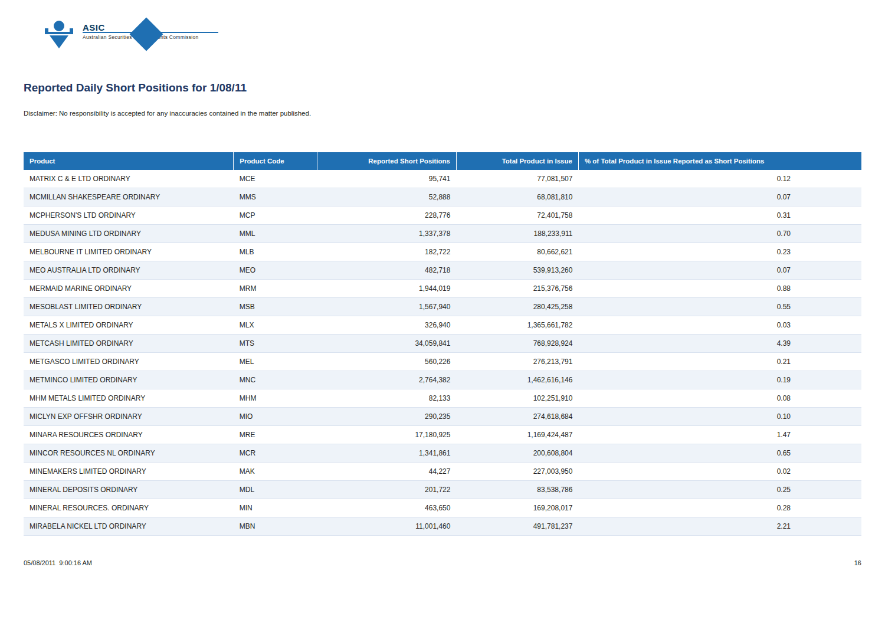ASIC
Australian Securities & Investments Commission
Reported Daily Short Positions for 1/08/11
Disclaimer: No responsibility is accepted for any inaccuracies contained in the matter published.
| Product | Product Code | Reported Short Positions | Total Product in Issue | % of Total Product in Issue Reported as Short Positions |
| --- | --- | --- | --- | --- |
| MATRIX C & E LTD ORDINARY | MCE | 95,741 | 77,081,507 | 0.12 |
| MCMILLAN SHAKESPEARE ORDINARY | MMS | 52,888 | 68,081,810 | 0.07 |
| MCPHERSON'S LTD ORDINARY | MCP | 228,776 | 72,401,758 | 0.31 |
| MEDUSA MINING LTD ORDINARY | MML | 1,337,378 | 188,233,911 | 0.70 |
| MELBOURNE IT LIMITED ORDINARY | MLB | 182,722 | 80,662,621 | 0.23 |
| MEO AUSTRALIA LTD ORDINARY | MEO | 482,718 | 539,913,260 | 0.07 |
| MERMAID MARINE ORDINARY | MRM | 1,944,019 | 215,376,756 | 0.88 |
| MESOBLAST LIMITED ORDINARY | MSB | 1,567,940 | 280,425,258 | 0.55 |
| METALS X LIMITED ORDINARY | MLX | 326,940 | 1,365,661,782 | 0.03 |
| METCASH LIMITED ORDINARY | MTS | 34,059,841 | 768,928,924 | 4.39 |
| METGASCO LIMITED ORDINARY | MEL | 560,226 | 276,213,791 | 0.21 |
| METMINCO LIMITED ORDINARY | MNC | 2,764,382 | 1,462,616,146 | 0.19 |
| MHM METALS LIMITED ORDINARY | MHM | 82,133 | 102,251,910 | 0.08 |
| MICLYN EXP OFFSHR ORDINARY | MIO | 290,235 | 274,618,684 | 0.10 |
| MINARA RESOURCES ORDINARY | MRE | 17,180,925 | 1,169,424,487 | 1.47 |
| MINCOR RESOURCES NL ORDINARY | MCR | 1,341,861 | 200,608,804 | 0.65 |
| MINEMAKERS LIMITED ORDINARY | MAK | 44,227 | 227,003,950 | 0.02 |
| MINERAL DEPOSITS ORDINARY | MDL | 201,722 | 83,538,786 | 0.25 |
| MINERAL RESOURCES. ORDINARY | MIN | 463,650 | 169,208,017 | 0.28 |
| MIRABELA NICKEL LTD ORDINARY | MBN | 11,001,460 | 491,781,237 | 2.21 |
05/08/2011 9:00:16 AM 16